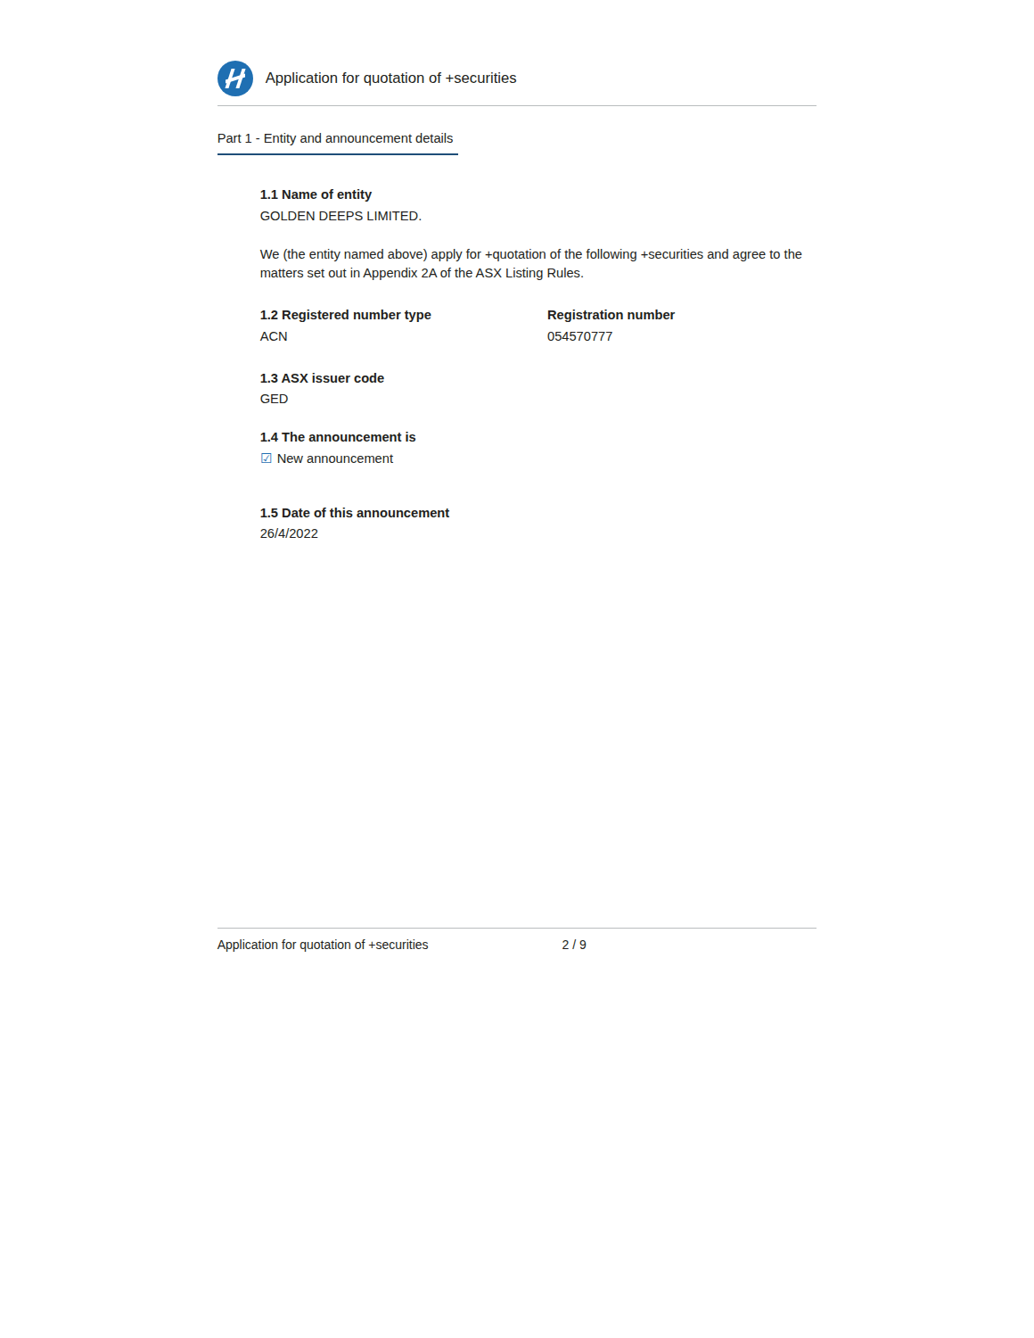Application for quotation of +securities
Part 1 - Entity and announcement details
1.1 Name of entity
GOLDEN DEEPS LIMITED.
We (the entity named above) apply for +quotation of the following +securities and agree to the matters set out in Appendix 2A of the ASX Listing Rules.
1.2 Registered number type
ACN
Registration number
054570777
1.3 ASX issuer code
GED
1.4 The announcement is
☑ New announcement
1.5 Date of this announcement
26/4/2022
Application for quotation of +securities
2 / 9